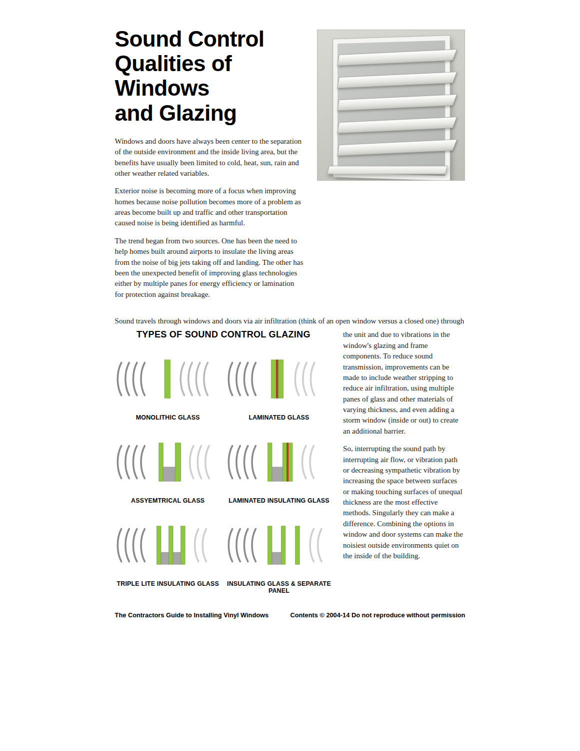Sound Control
Qualities of Windows
and Glazing
Windows and doors have always been center to the separation of the outside environment and the inside living area, but the benefits have usually been limited to cold, heat, sun, rain and other weather related variables.
Exterior noise is becoming more of a focus when improving homes because noise pollution becomes more of a problem as areas become built up and traffic and other transportation caused noise is being identified as harmful.
The trend began from two sources. One has been the need to help homes built around airports to insulate the living areas from the noise of big jets taking off and landing. The other has been the unexpected benefit of improving glass technologies either by multiple panes for energy efficiency or lamination for protection against breakage.
Sound travels through windows and doors via air infiltration (think of an open window versus a closed one) through
TYPES OF SOUND CONTROL GLAZING
MONOLITHIC GLASS
LAMINATED GLASS
ASSYEMTRICAL GLASS
LAMINATED INSULATING GLASS
TRIPLE LITE INSULATING GLASS
INSULATING GLASS & SEPARATE PANEL
the unit and due to vibrations in the window's glazing and frame components. To reduce sound transmission, improvements can be made to include weather stripping to reduce air infiltration, using multiple panes of glass and other materials of varying thickness, and even adding a storm window (inside or out) to create an additional barrier.
So, interrupting the sound path by interrupting air flow, or vibration path or decreasing sympathetic vibration by increasing the space between surfaces or making touching surfaces of unequal thickness are the most effective methods. Singularly they can make a difference. Combining the options in window and door systems can make the noisiest outside environments quiet on the inside of the building.
The Contractors Guide to Installing Vinyl Windows
Contents © 2004-14 Do not reproduce without permission